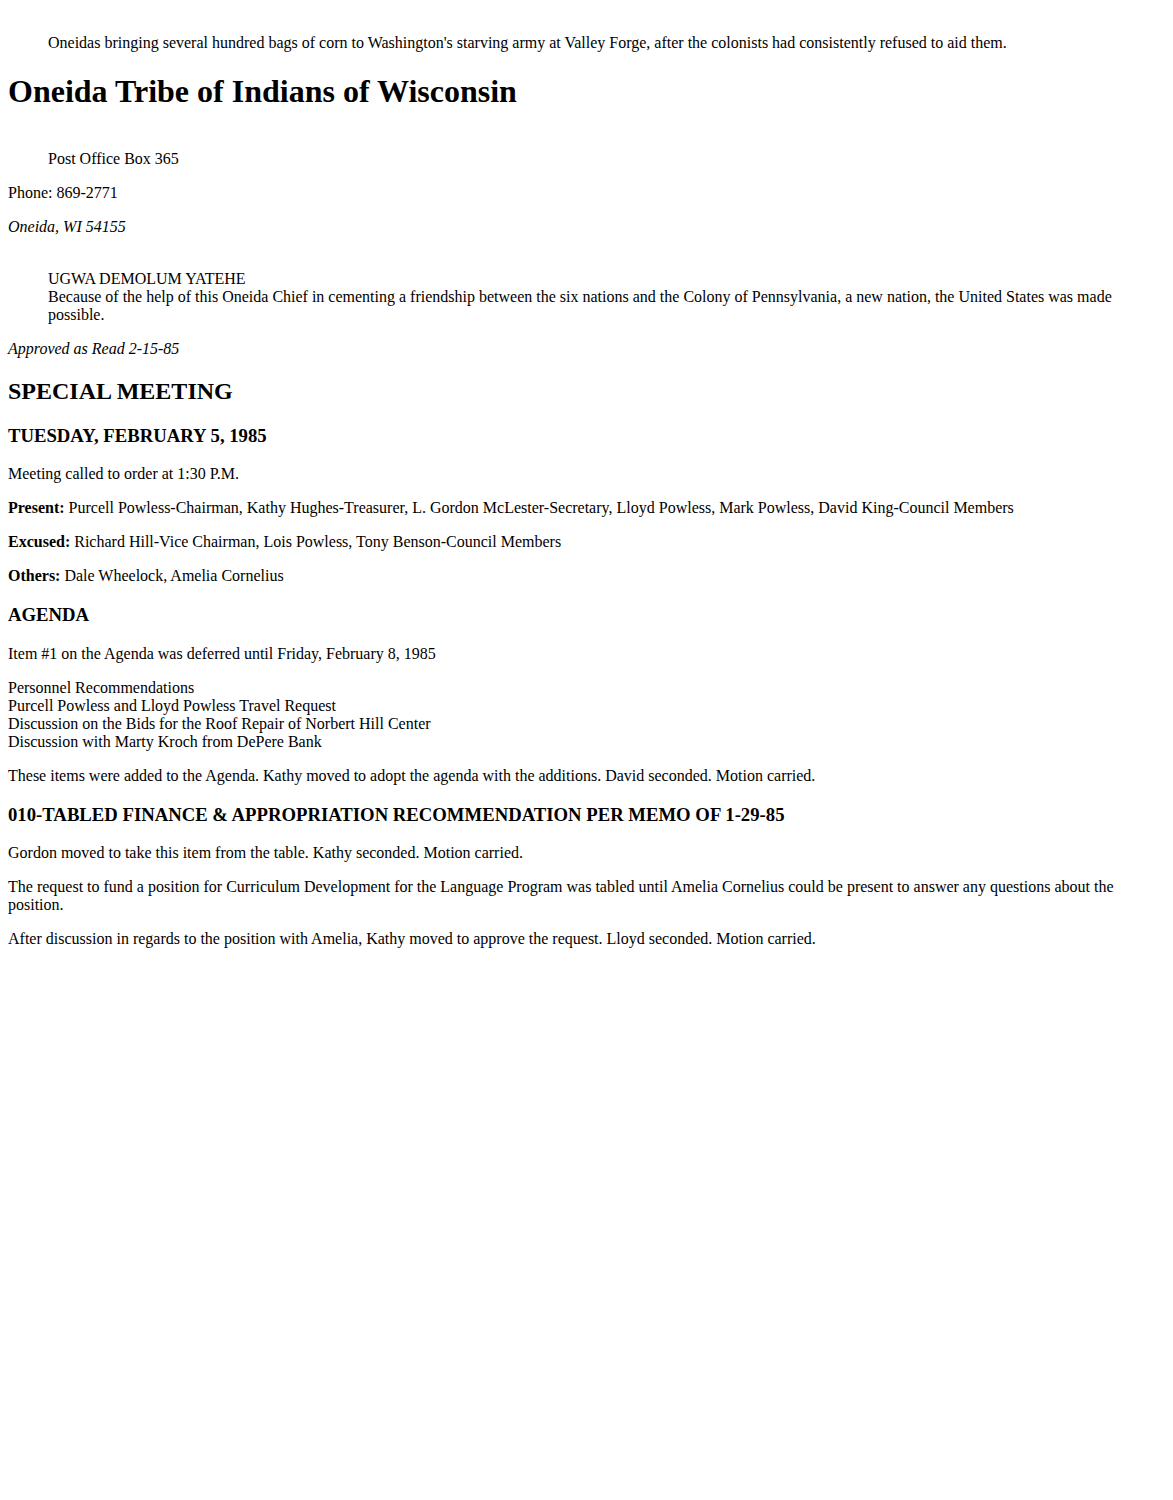Oneidas bringing several hundred bags of corn to Washington's starving army at Valley Forge, after the colonists had consistently refused to aid them.
Oneida Tribe of Indians of Wisconsin
Post Office Box 365
Phone: 869-2771
Oneida, WI 54155
UGWA DEMOLUM YATEHE
Because of the help of this Oneida Chief in cementing a friendship between the six nations and the Colony of Pennsylvania, a new nation, the United States was made possible.
Approved as Read 2-15-85
SPECIAL MEETING
TUESDAY, FEBRUARY 5, 1985
Meeting called to order at 1:30 P.M.
Present: Purcell Powless-Chairman, Kathy Hughes-Treasurer, L. Gordon McLester-Secretary, Lloyd Powless, Mark Powless, David King-Council Members
Excused: Richard Hill-Vice Chairman, Lois Powless, Tony Benson-Council Members
Others: Dale Wheelock, Amelia Cornelius
AGENDA
Item #1 on the Agenda was deferred until Friday, February 8, 1985
Personnel Recommendations
Purcell Powless and Lloyd Powless Travel Request
Discussion on the Bids for the Roof Repair of Norbert Hill Center
Discussion with Marty Kroch from DePere Bank
These items were added to the Agenda. Kathy moved to adopt the agenda with the additions. David seconded. Motion carried.
010-TABLED FINANCE & APPROPRIATION RECOMMENDATION PER MEMO OF 1-29-85
Gordon moved to take this item from the table. Kathy seconded. Motion carried.
The request to fund a position for Curriculum Development for the Language Program was tabled until Amelia Cornelius could be present to answer any questions about the position.
After discussion in regards to the position with Amelia, Kathy moved to approve the request. Lloyd seconded. Motion carried.